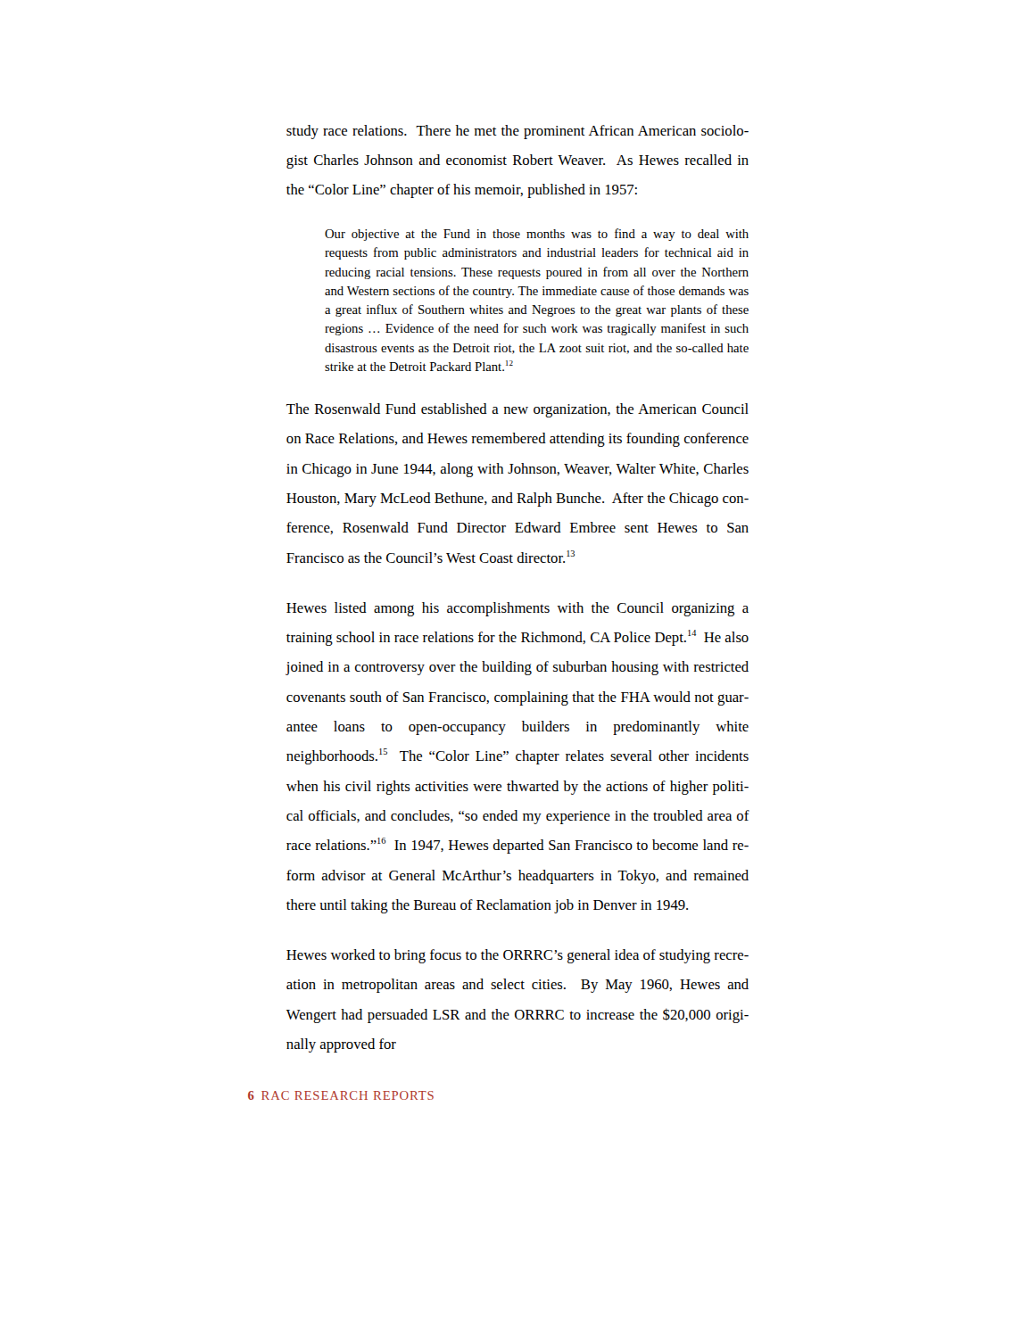study race relations. There he met the prominent African American sociologist Charles Johnson and economist Robert Weaver. As Hewes recalled in the “Color Line” chapter of his memoir, published in 1957:
Our objective at the Fund in those months was to find a way to deal with requests from public administrators and industrial leaders for technical aid in reducing racial tensions. These requests poured in from all over the Northern and Western sections of the country. The immediate cause of those demands was a great influx of Southern whites and Negroes to the great war plants of these regions … Evidence of the need for such work was tragically manifest in such disastrous events as the Detroit riot, the LA zoot suit riot, and the so-called hate strike at the Detroit Packard Plant.12
The Rosenwald Fund established a new organization, the American Council on Race Relations, and Hewes remembered attending its founding conference in Chicago in June 1944, along with Johnson, Weaver, Walter White, Charles Houston, Mary McLeod Bethune, and Ralph Bunche. After the Chicago conference, Rosenwald Fund Director Edward Embree sent Hewes to San Francisco as the Council’s West Coast director.13
Hewes listed among his accomplishments with the Council organizing a training school in race relations for the Richmond, CA Police Dept.14 He also joined in a controversy over the building of suburban housing with restricted covenants south of San Francisco, complaining that the FHA would not guarantee loans to open-occupancy builders in predominantly white neighborhoods.15 The “Color Line” chapter relates several other incidents when his civil rights activities were thwarted by the actions of higher political officials, and concludes, “so ended my experience in the troubled area of race relations.”16 In 1947, Hewes departed San Francisco to become land reform advisor at General McArthur’s headquarters in Tokyo, and remained there until taking the Bureau of Reclamation job in Denver in 1949.
Hewes worked to bring focus to the ORRRC’s general idea of studying recreation in metropolitan areas and select cities. By May 1960, Hewes and Wengert had persuaded LSR and the ORRRC to increase the $20,000 originally approved for
6 RAC RESEARCH REPORTS